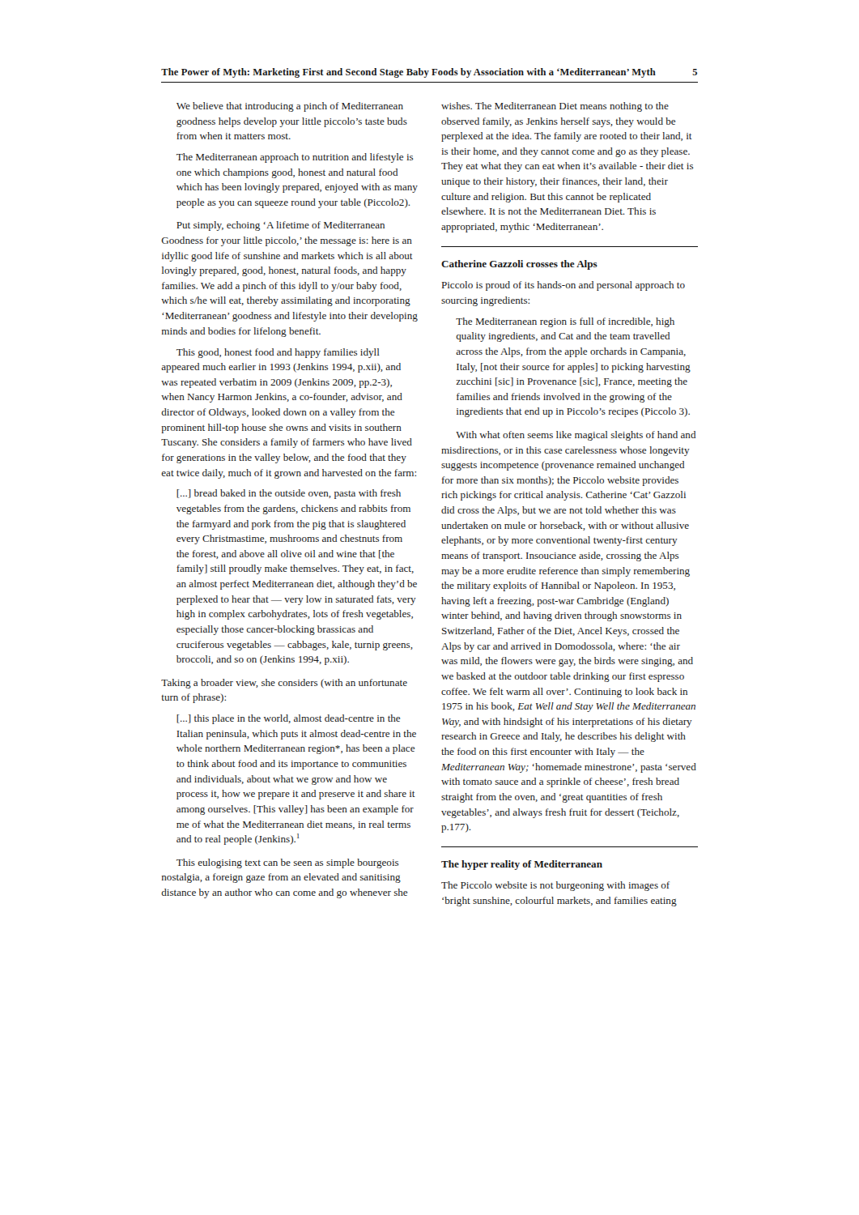The Power of Myth: Marketing First and Second Stage Baby Foods by Association with a ‘Mediterranean’ Myth 5
We believe that introducing a pinch of Mediterranean goodness helps develop your little piccolo’s taste buds from when it matters most.
The Mediterranean approach to nutrition and lifestyle is one which champions good, honest and natural food which has been lovingly prepared, enjoyed with as many people as you can squeeze round your table (Piccolo2).
Put simply, echoing ‘A lifetime of Mediterranean Goodness for your little piccolo,’ the message is: here is an idyllic good life of sunshine and markets which is all about lovingly prepared, good, honest, natural foods, and happy families. We add a pinch of this idyll to y/our baby food, which s/he will eat, thereby assimilating and incorporating ‘Mediterranean’ goodness and lifestyle into their developing minds and bodies for lifelong benefit.
This good, honest food and happy families idyll appeared much earlier in 1993 (Jenkins 1994, p.xii), and was repeated verbatim in 2009 (Jenkins 2009, pp.2-3), when Nancy Harmon Jenkins, a co-founder, advisor, and director of Oldways, looked down on a valley from the prominent hill-top house she owns and visits in southern Tuscany. She considers a family of farmers who have lived for generations in the valley below, and the food that they eat twice daily, much of it grown and harvested on the farm:
[...] bread baked in the outside oven, pasta with fresh vegetables from the gardens, chickens and rabbits from the farmyard and pork from the pig that is slaughtered every Christmastime, mushrooms and chestnuts from the forest, and above all olive oil and wine that [the family] still proudly make themselves. They eat, in fact, an almost perfect Mediterranean diet, although they’d be perplexed to hear that — very low in saturated fats, very high in complex carbohydrates, lots of fresh vegetables, especially those cancer-blocking brassicas and cruciferous vegetables — cabbages, kale, turnip greens, broccoli, and so on (Jenkins 1994, p.xii).
Taking a broader view, she considers (with an unfortunate turn of phrase):
[...] this place in the world, almost dead-centre in the Italian peninsula, which puts it almost dead-centre in the whole northern Mediterranean region*, has been a place to think about food and its importance to communities and individuals, about what we grow and how we process it, how we prepare it and preserve it and share it among ourselves. [This valley] has been an example for me of what the Mediterranean diet means, in real terms and to real people (Jenkins).1
This eulogising text can be seen as simple bourgeois nostalgia, a foreign gaze from an elevated and sanitising distance by an author who can come and go whenever she wishes. The Mediterranean Diet means nothing to the observed family, as Jenkins herself says, they would be perplexed at the idea. The family are rooted to their land, it is their home, and they cannot come and go as they please. They eat what they can eat when it’s available - their diet is unique to their history, their finances, their land, their culture and religion. But this cannot be replicated elsewhere. It is not the Mediterranean Diet. This is appropriated, mythic ‘Mediterranean’.
Catherine Gazzoli crosses the Alps
Piccolo is proud of its hands-on and personal approach to sourcing ingredients:
The Mediterranean region is full of incredible, high quality ingredients, and Cat and the team travelled across the Alps, from the apple orchards in Campania, Italy, [not their source for apples] to picking harvesting zucchini [sic] in Provenance [sic], France, meeting the families and friends involved in the growing of the ingredients that end up in Piccolo’s recipes (Piccolo 3).
With what often seems like magical sleights of hand and misdirections, or in this case carelessness whose longevity suggests incompetence (provenance remained unchanged for more than six months); the Piccolo website provides rich pickings for critical analysis. Catherine ‘Cat’ Gazzoli did cross the Alps, but we are not told whether this was undertaken on mule or horseback, with or without allusive elephants, or by more conventional twenty-first century means of transport. Insouciance aside, crossing the Alps may be a more erudite reference than simply remembering the military exploits of Hannibal or Napoleon. In 1953, having left a freezing, post-war Cambridge (England) winter behind, and having driven through snowstorms in Switzerland, Father of the Diet, Ancel Keys, crossed the Alps by car and arrived in Domodossola, where: ‘the air was mild, the flowers were gay, the birds were singing, and we basked at the outdoor table drinking our first espresso coffee. We felt warm all over’. Continuing to look back in 1975 in his book, Eat Well and Stay Well the Mediterranean Way, and with hindsight of his interpretations of his dietary research in Greece and Italy, he describes his delight with the food on this first encounter with Italy — the Mediterranean Way; ‘homemade minestrone’, pasta ‘served with tomato sauce and a sprinkle of cheese’, fresh bread straight from the oven, and ‘great quantities of fresh vegetables’, and always fresh fruit for dessert (Teicholz, p.177).
The hyper reality of Mediterranean
The Piccolo website is not burgeoning with images of ‘bright sunshine, colourful markets, and families eating